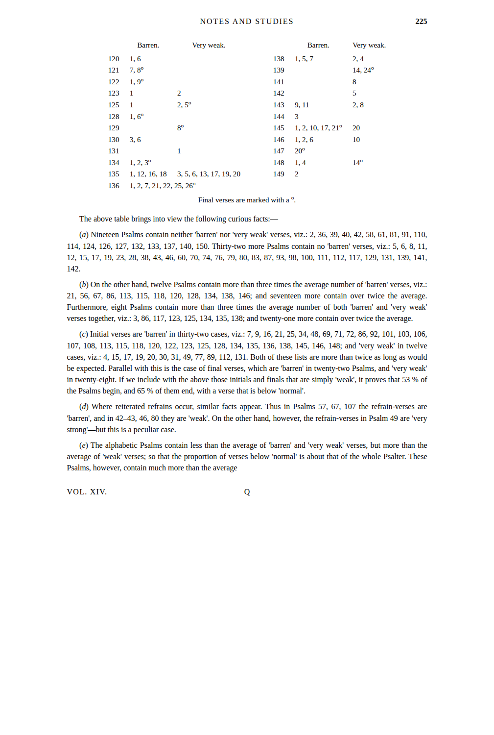NOTES AND STUDIES 225
| | Barren. | Very weak. | | | Barren. | Very weak. |
| --- | --- | --- | --- | --- | --- | --- |
| 120 | 1, 6 | | | 138 | 1, 5, 7 | 2, 4 |
| 121 | 7, 8 o | | | 139 | | 14, 24 o |
| 122 | 1, 9 o | | | 141 | | 8 |
| 123 | 1 | 2 | | 142 | | 5 |
| 125 | 1 | 2, 5 o | | 143 | 9, 11 | 2, 8 |
| 128 | 1, 6 o | | | 144 | 3 | |
| 129 | | 8 o | | 145 | 1, 2, 10, 17, 21 o | 20 |
| 130 | 3, 6 | | | 146 | 1, 2, 6 | 10 |
| 131 | | 1 | | 147 | 20 o | |
| 134 | 1, 2, 3 o | | | 148 | 1, 4 | 14 o |
| 135 | 1, 12, 16, 18 | 3, 5, 6, 13, 17, 19, 20 | | 149 | 2 | |
| 136 | 1, 2, 7, 21, 22, 25, 26 o | | | | |
Final verses are marked with a o.
The above table brings into view the following curious facts:—
(a) Nineteen Psalms contain neither 'barren' nor 'very weak' verses, viz.: 2, 36, 39, 40, 42, 58, 61, 81, 91, 110, 114, 124, 126, 127, 132, 133, 137, 140, 150. Thirty-two more Psalms contain no 'barren' verses, viz.: 5, 6, 8, 11, 12, 15, 17, 19, 23, 28, 38, 43, 46, 60, 70, 74, 76, 79, 80, 83, 87, 93, 98, 100, 111, 112, 117, 129, 131, 139, 141, 142.
(b) On the other hand, twelve Psalms contain more than three times the average number of 'barren' verses, viz.: 21, 56, 67, 86, 113, 115, 118, 120, 128, 134, 138, 146; and seventeen more contain over twice the average. Furthermore, eight Psalms contain more than three times the average number of both 'barren' and 'very weak' verses together, viz.: 3, 86, 117, 123, 125, 134, 135, 138; and twenty-one more contain over twice the average.
(c) Initial verses are 'barren' in thirty-two cases, viz.: 7, 9, 16, 21, 25, 34, 48, 69, 71, 72, 86, 92, 101, 103, 106, 107, 108, 113, 115, 118, 120, 122, 123, 125, 128, 134, 135, 136, 138, 145, 146, 148; and 'very weak' in twelve cases, viz.: 4, 15, 17, 19, 20, 30, 31, 49, 77, 89, 112, 131. Both of these lists are more than twice as long as would be expected. Parallel with this is the case of final verses, which are 'barren' in twenty-two Psalms, and 'very weak' in twenty-eight. If we include with the above those initials and finals that are simply 'weak', it proves that 53 % of the Psalms begin, and 65 % of them end, with a verse that is below 'normal'.
(d) Where reiterated refrains occur, similar facts appear. Thus in Psalms 57, 67, 107 the refrain-verses are 'barren', and in 42–43, 46, 80 they are 'weak'. On the other hand, however, the refrain-verses in Psalm 49 are 'very strong'—but this is a peculiar case.
(e) The alphabetic Psalms contain less than the average of 'barren' and 'very weak' verses, but more than the average of 'weak' verses; so that the proportion of verses below 'normal' is about that of the whole Psalter. These Psalms, however, contain much more than the average
VOL. XIV. Q